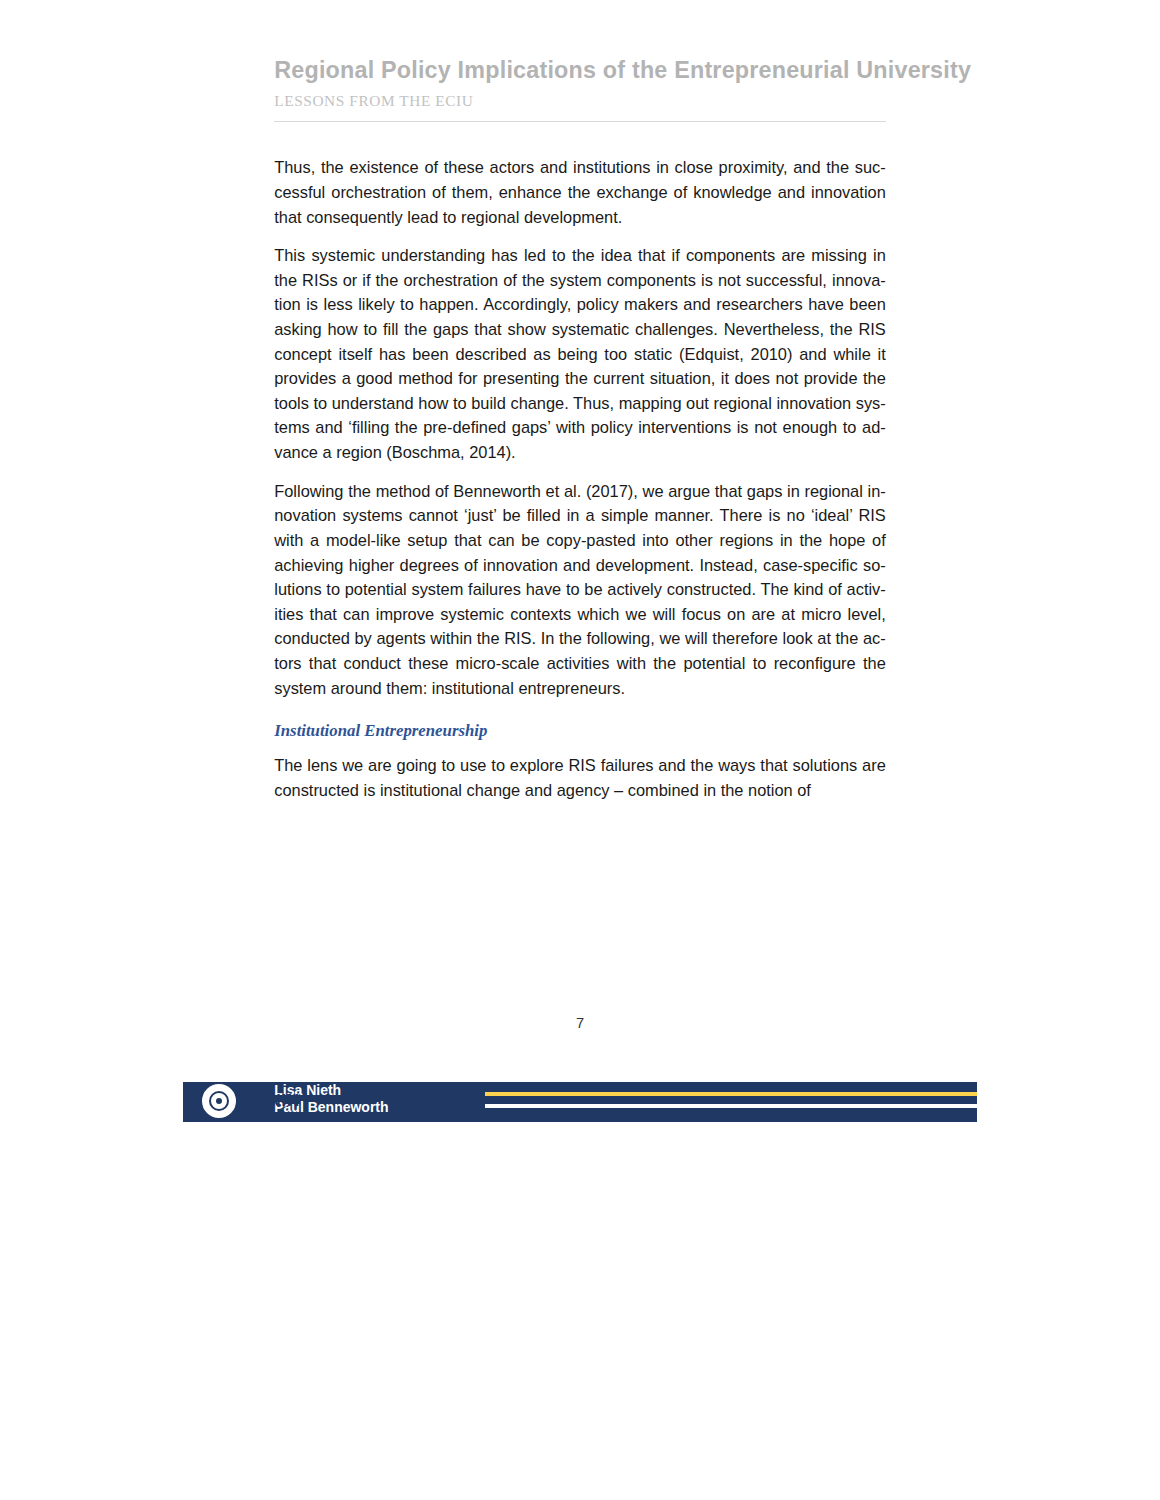Regional Policy Implications of the Entrepreneurial University
LESSONS FROM THE ECIU
Thus, the existence of these actors and institutions in close proximity, and the successful orchestration of them, enhance the exchange of knowledge and innovation that consequently lead to regional development.
This systemic understanding has led to the idea that if components are missing in the RISs or if the orchestration of the system components is not successful, innovation is less likely to happen. Accordingly, policy makers and researchers have been asking how to fill the gaps that show systematic challenges. Nevertheless, the RIS concept itself has been described as being too static (Edquist, 2010) and while it provides a good method for presenting the current situation, it does not provide the tools to understand how to build change. Thus, mapping out regional innovation systems and ‘filling the pre-defined gaps’ with policy interventions is not enough to advance a region (Boschma, 2014).
Following the method of Benneworth et al. (2017), we argue that gaps in regional innovation systems cannot ‘just’ be filled in a simple manner. There is no ‘ideal’ RIS with a model-like setup that can be copy-pasted into other regions in the hope of achieving higher degrees of innovation and development. Instead, case-specific solutions to potential system failures have to be actively constructed. The kind of activities that can improve systemic contexts which we will focus on are at micro level, conducted by agents within the RIS. In the following, we will therefore look at the actors that conduct these micro-scale activities with the potential to reconfigure the system around them: institutional entrepreneurs.
Institutional Entrepreneurship
The lens we are going to use to explore RIS failures and the ways that solutions are constructed is institutional change and agency – combined in the notion of
7
Lisa Nieth
Paul Benneworth
RUNIN